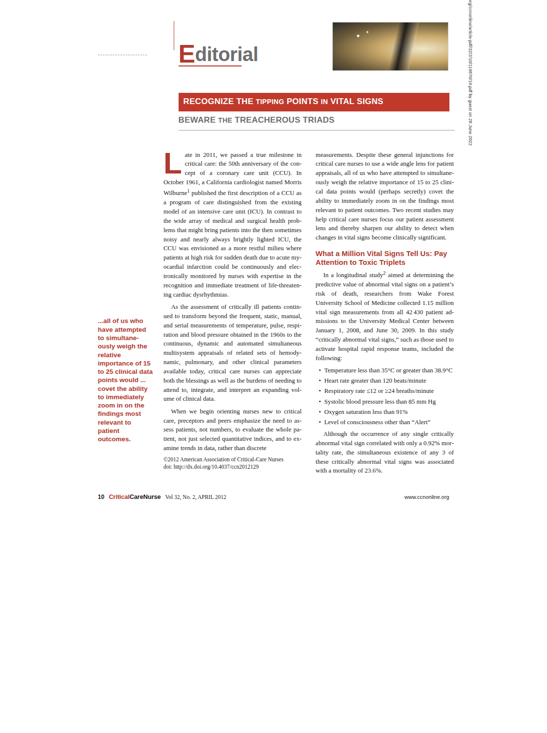Downloaded from http://aacnjournals.org/ccnonline/article-pdf/32/2/10/119870/10.pdf by guest on 28 June 2022
Editorial
Recognize the Tipping Points in Vital Signs
Beware the Treacherous Triads
...all of us who have attempted to simultane­ously weigh the relative importance of 15 to 25 clinical data points would ... covet the ability to immediately zoom in on the findings most relevant to patient outcomes.
Late in 2011, we passed a true milestone in critical care: the 50th anniversary of the concept of a coronary care unit (CCU). In October 1961, a California cardiologist named Morris Wilburne1 published the first description of a CCU as a program of care distinguished from the existing model of an intensive care unit (ICU). In contrast to the wide array of medical and surgical health problems that might bring patients into the then sometimes noisy and nearly always brightly lighted ICU, the CCU was envisioned as a more restful milieu where patients at high risk for sudden death due to acute myocardial infarction could be continuously and electronically monitored by nurses with expertise in the recognition and immediate treatment of life-threatening cardiac dysrhythmias.
As the assessment of critically ill patients continued to transform beyond the frequent, static, manual, and serial measurements of temperature, pulse, respiration and blood pressure obtained in the 1960s to the continuous, dynamic and automated simultaneous multisystem appraisals of related sets of hemodynamic, pulmonary, and other clinical parameters available today, critical care nurses can appreciate both the blessings as well as the burdens of needing to attend to, integrate, and interpret an expanding volume of clinical data.
When we begin orienting nurses new to critical care, preceptors and peers emphasize the need to assess patients, not numbers, to evaluate the whole patient, not just selected quantitative indices, and to examine trends in data, rather than discrete
©2012 American Association of Critical-Care Nurses
doi: http://dx.doi.org/10.4037/ccn2012129
measurements. Despite these general injunctions for critical care nurses to use a wide angle lens for patient appraisals, all of us who have attempted to simultaneously weigh the relative importance of 15 to 25 clinical data points would (perhaps secretly) covet the ability to immediately zoom in on the findings most relevant to patient outcomes. Two recent studies may help critical care nurses focus our patient assessment lens and thereby sharpen our ability to detect when changes in vital signs become clinically significant.
What a Million Vital Signs Tell Us: Pay Attention to Toxic Triplets
In a longitudinal study2 aimed at determining the predictive value of abnormal vital signs on a patient’s risk of death, researchers from Wake Forest University School of Medicine collected 1.15 million vital sign measurements from all 42 430 patient admissions to the University Medical Center between January 1, 2008, and June 30, 2009. In this study “critically abnormal vital signs,” such as those used to activate hospital rapid response teams, included the following:
Temperature less than 35°C or greater than 38.9°C
Heart rate greater than 120 beats/minute
Respiratory rate ≤12 or ≥24 breaths/minute
Systolic blood pressure less than 85 mm Hg
Oxygen saturation less than 91%
Level of consciousness other than “Alert”
Although the occurrence of any single critically abnormal vital sign correlated with only a 0.92% mortality rate, the simultaneous existence of any 3 of these critically abnormal vital signs was associated with a mortality of 23.6%.
10 Critical CareNurse Vol 32, No. 2, APRIL 2012
www.ccnonline.org